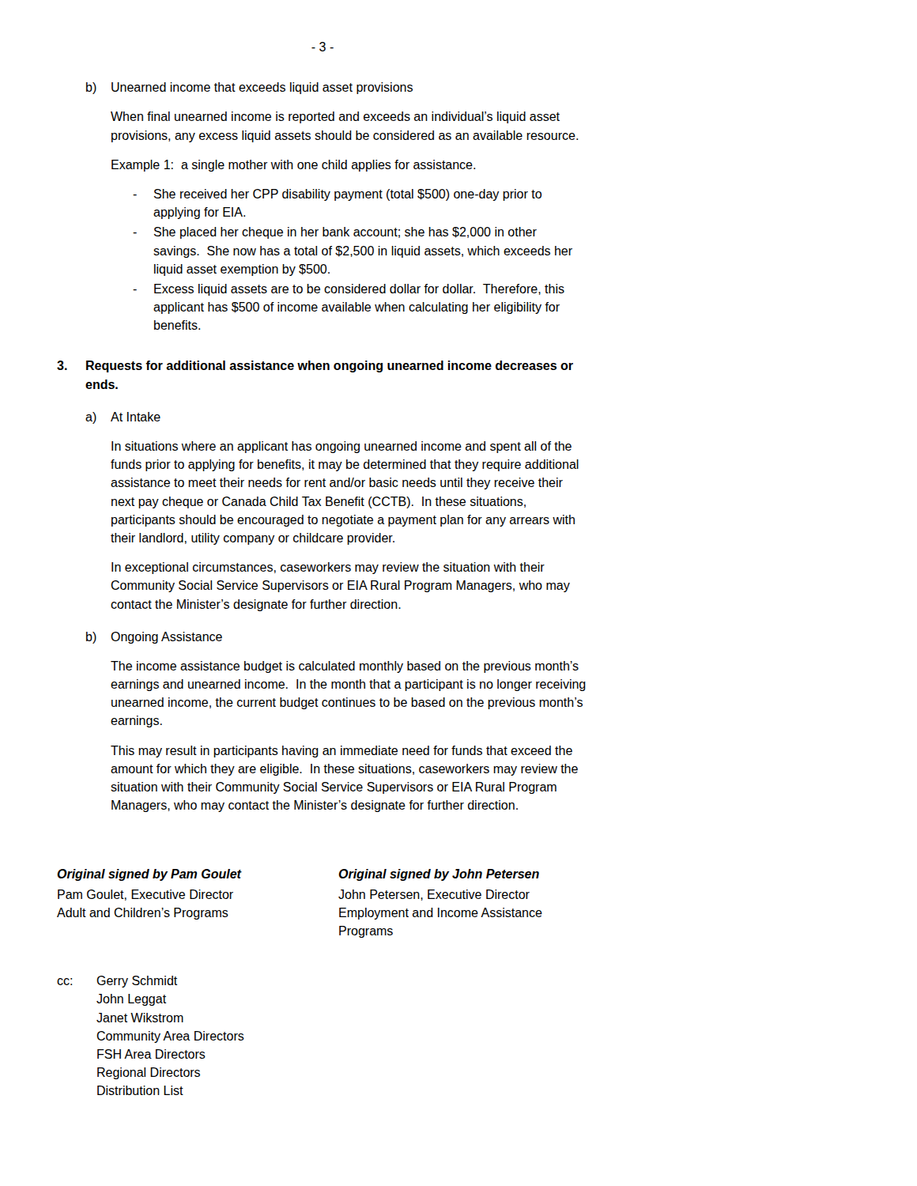- 3 -
b)
Unearned income that exceeds liquid asset provisions
When final unearned income is reported and exceeds an individual’s liquid asset provisions, any excess liquid assets should be considered as an available resource.
Example 1: a single mother with one child applies for assistance.
She received her CPP disability payment (total $500) one-day prior to applying for EIA.
She placed her cheque in her bank account; she has $2,000 in other savings. She now has a total of $2,500 in liquid assets, which exceeds her liquid asset exemption by $500.
Excess liquid assets are to be considered dollar for dollar. Therefore, this applicant has $500 of income available when calculating her eligibility for benefits.
3.
Requests for additional assistance when ongoing unearned income decreases or ends.
a)
At Intake
In situations where an applicant has ongoing unearned income and spent all of the funds prior to applying for benefits, it may be determined that they require additional assistance to meet their needs for rent and/or basic needs until they receive their next pay cheque or Canada Child Tax Benefit (CCTB). In these situations, participants should be encouraged to negotiate a payment plan for any arrears with their landlord, utility company or childcare provider.
In exceptional circumstances, caseworkers may review the situation with their Community Social Service Supervisors or EIA Rural Program Managers, who may contact the Minister’s designate for further direction.
b)
Ongoing Assistance
The income assistance budget is calculated monthly based on the previous month’s earnings and unearned income. In the month that a participant is no longer receiving unearned income, the current budget continues to be based on the previous month’s earnings.
This may result in participants having an immediate need for funds that exceed the amount for which they are eligible. In these situations, caseworkers may review the situation with their Community Social Service Supervisors or EIA Rural Program Managers, who may contact the Minister’s designate for further direction.
Original signed by Pam Goulet
Pam Goulet, Executive Director
Adult and Children’s Programs
Original signed by John Petersen
John Petersen, Executive Director
Employment and Income Assistance Programs
cc:
Gerry Schmidt
John Leggat
Janet Wikstrom
Community Area Directors
FSH Area Directors
Regional Directors
Distribution List